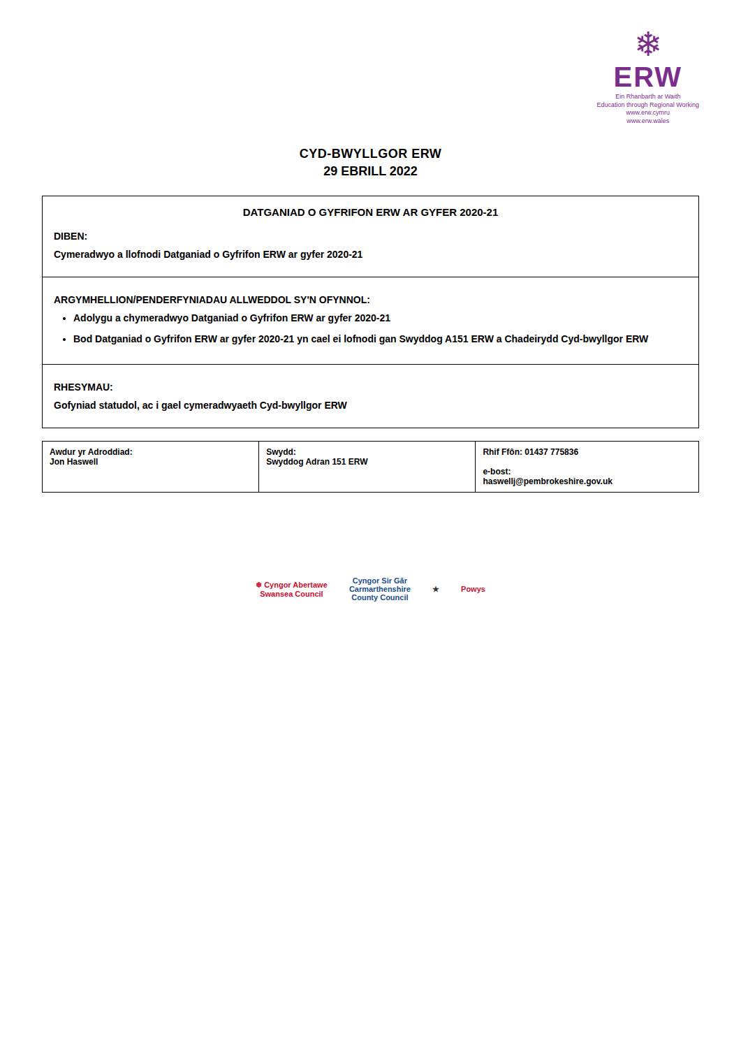❄
ERW
Ein Rhanbarth ar Waith
Education through Regional Working
www.erw.cymru
www.erw.wales
CYD-BWYLLGOR ERW
29 EBRILL 2022
| DATGANIAD O GYFRIFON ERW AR GYFER 2020-21 DIBEN: Cymeradwyo a llofnodi Datganiad o Gyfrifon ERW ar gyfer 2020-21 |
| ARGYMHELLION/PENDERFYNIADAU ALLWEDDOL SY'N OFYNNOL: Adolygu a chymeradwyo Datganiad o Gyfrifon ERW ar gyfer 2020-21 Bod Datganiad o Gyfrifon ERW ar gyfer 2020-21 yn cael ei lofnodi gan Swyddog A151 ERW a Chadeirydd Cyd-bwyllgor ERW |
| RHESYMAU: Gofyniad statudol, ac i gael cymeradwyaeth Cyd-bwyllgor ERW |
| Awdur yr Adroddiad: Jon Haswell | Swydd: Swyddog Adran 151 ERW | Rhif Ffôn: 01437 775836 e-bost: haswellj@pembrokeshire.gov.uk |
❄ Cyngor Abertawe
Swansea Council Cyngor Sir Gâr
Carmarthenshire
County Council ★ Powys